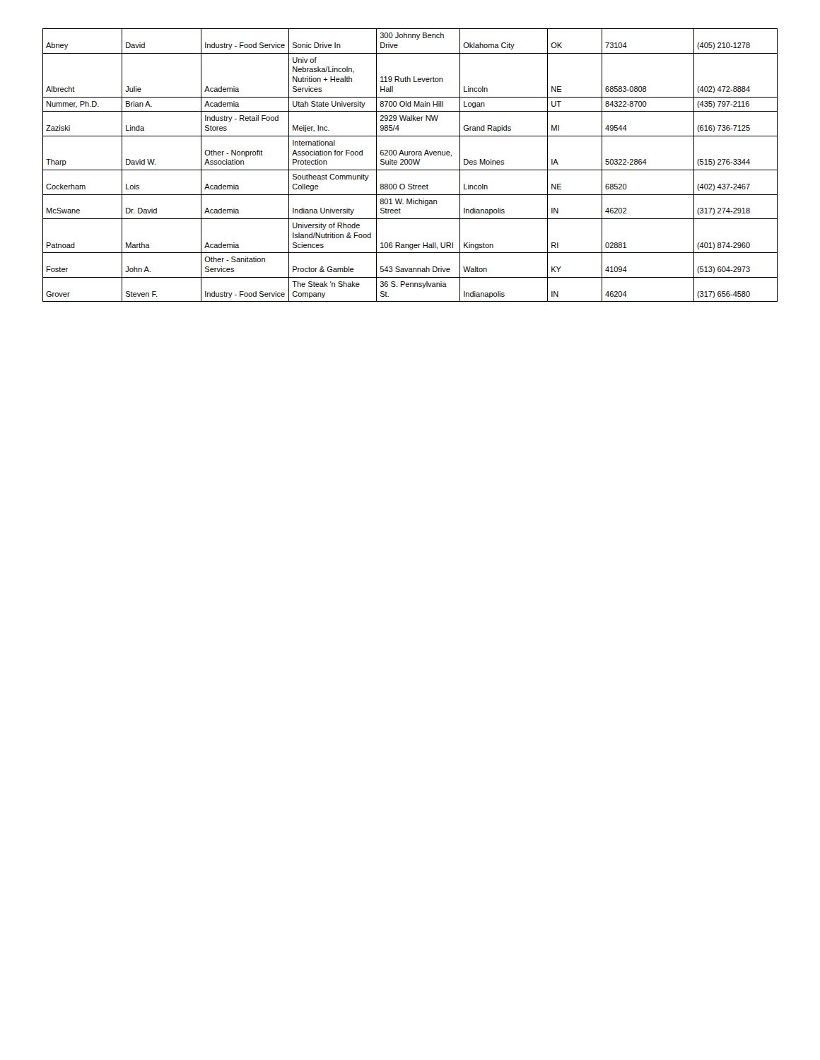| Abney | David | Industry - Food Service | Sonic Drive In | 300 Johnny Bench Drive | Oklahoma City | OK | 73104 | (405) 210-1278 |
| Albrecht | Julie | Academia | Univ of Nebraska/Lincoln, Nutrition + Health Services | 119 Ruth Leverton Hall | Lincoln | NE | 68583-0808 | (402) 472-8884 |
| Nummer, Ph.D. | Brian A. | Academia | Utah State University | 8700 Old Main Hill | Logan | UT | 84322-8700 | (435) 797-2116 |
| Zaziski | Linda | Industry - Retail Food Stores | Meijer, Inc. | 2929 Walker NW 985/4 | Grand Rapids | MI | 49544 | (616) 736-7125 |
| Tharp | David W. | Other - Nonprofit Association | International Association for Food Protection | 6200 Aurora Avenue, Suite 200W | Des Moines | IA | 50322-2864 | (515) 276-3344 |
| Cockerham | Lois | Academia | Southeast Community College | 8800 O Street | Lincoln | NE | 68520 | (402) 437-2467 |
| McSwane | Dr. David | Academia | Indiana University | 801 W. Michigan Street | Indianapolis | IN | 46202 | (317) 274-2918 |
| Patnoad | Martha | Academia | University of Rhode Island/Nutrition & Food Sciences | 106 Ranger Hall, URI | Kingston | RI | 02881 | (401) 874-2960 |
| Foster | John A. | Other - Sanitation Services | Proctor & Gamble | 543 Savannah Drive | Walton | KY | 41094 | (513) 604-2973 |
| Grover | Steven F. | Industry - Food Service | The Steak 'n Shake Company | 36 S. Pennsylvania St. | Indianapolis | IN | 46204 | (317) 656-4580 |